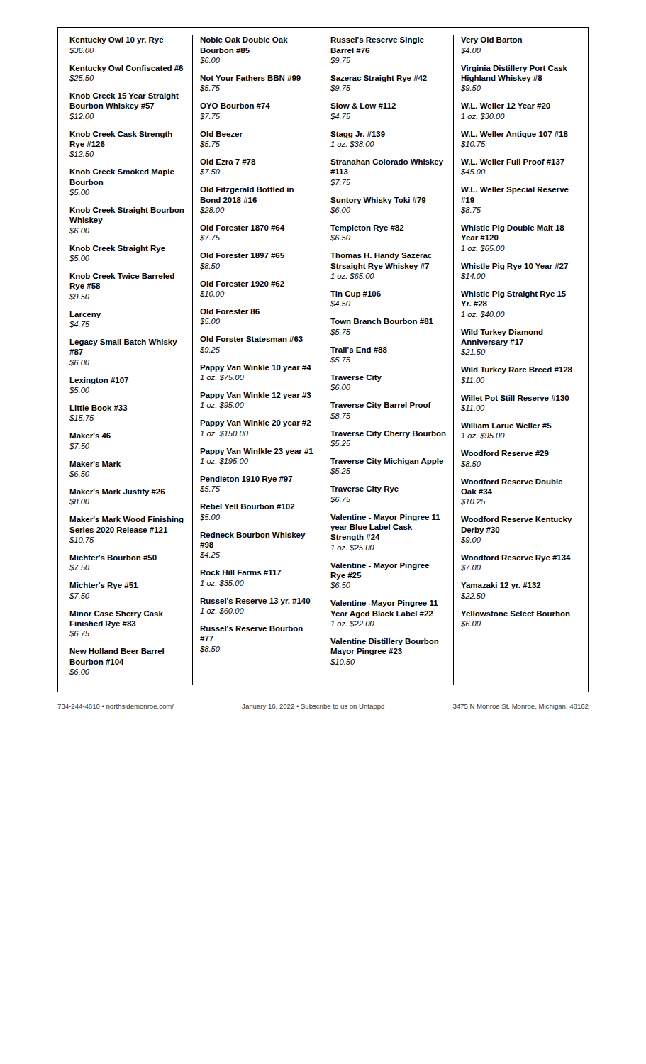Kentucky Owl 10 yr. Rye
$36.00
Kentucky Owl Confiscated #6
$25.50
Knob Creek 15 Year Straight Bourbon Whiskey #57
$12.00
Knob Creek Cask Strength Rye #126
$12.50
Knob Creek Smoked Maple Bourbon
$5.00
Knob Creek Straight Bourbon Whiskey
$6.00
Knob Creek Straight Rye
$5.00
Knob Creek Twice Barreled Rye #58
$9.50
Larceny
$4.75
Legacy Small Batch Whisky #87
$6.00
Lexington #107
$5.00
Little Book #33
$15.75
Maker's 46
$7.50
Maker's Mark
$6.50
Maker's Mark Justify #26
$8.00
Maker's Mark Wood Finishing Series 2020 Release #121
$10.75
Michter's Bourbon #50
$7.50
Michter's Rye #51
$7.50
Minor Case Sherry Cask Finished Rye #83
$6.75
New Holland Beer Barrel Bourbon #104
$6.00
Noble Oak Double Oak Bourbon #85
$6.00
Not Your Fathers BBN #99
$5.75
OYO Bourbon #74
$7.75
Old Beezer
$5.75
Old Ezra 7 #78
$7.50
Old Fitzgerald Bottled in Bond 2018 #16
$28.00
Old Forester 1870 #64
$7.75
Old Forester 1897 #65
$8.50
Old Forester 1920 #62
$10.00
Old Forester 86
$5.00
Old Forster Statesman #63
$9.25
Pappy Van Winkle 10 year #4
1 oz. $75.00
Pappy Van Winkle 12 year #3
1 oz. $95.00
Pappy Van Winkle 20 year #2
1 oz. $150.00
Pappy Van Winlkle 23 year #1
1 oz. $195.00
Pendleton 1910 Rye #97
$5.75
Rebel Yell Bourbon #102
$5.00
Redneck Bourbon Whiskey #98
$4.25
Rock Hill Farms #117
1 oz. $35.00
Russel's Reserve 13 yr. #140
1 oz. $60.00
Russel's Reserve Bourbon #77
$8.50
Russel's Reserve Single Barrel #76
$9.75
Sazerac Straight Rye #42
$9.75
Slow & Low #112
$4.75
Stagg Jr. #139
1 oz. $38.00
Stranahan Colorado Whiskey #113
$7.75
Suntory Whisky Toki #79
$6.00
Templeton Rye #82
$6.50
Thomas H. Handy Sazerac Strsaight Rye Whiskey #7
1 oz. $65.00
Tin Cup #106
$4.50
Town Branch Bourbon #81
$5.75
Trail's End #88
$5.75
Traverse City
$6.00
Traverse City Barrel Proof
$8.75
Traverse City Cherry Bourbon
$5.25
Traverse City Michigan Apple
$5.25
Traverse City Rye
$6.75
Valentine - Mayor Pingree 11 year Blue Label Cask Strength #24
1 oz. $25.00
Valentine - Mayor Pingree Rye #25
$6.50
Valentine -Mayor Pingree 11 Year Aged Black Label #22
1 oz. $22.00
Valentine Distillery Bourbon Mayor Pingree #23
$10.50
Very Old Barton
$4.00
Virginia Distillery Port Cask Highland Whiskey #8
$9.50
W.L. Weller 12 Year #20
1 oz. $30.00
W.L. Weller Antique 107 #18
$10.75
W.L. Weller Full Proof #137
$45.00
W.L. Weller Special Reserve #19
$8.75
Whistle Pig Double Malt 18 Year #120
1 oz. $65.00
Whistle Pig Rye 10 Year #27
$14.00
Whistle Pig Straight Rye 15 Yr. #28
1 oz. $40.00
Wild Turkey Diamond Anniversary #17
$21.50
Wild Turkey Rare Breed #128
$11.00
Willet Pot Still Reserve #130
$11.00
William Larue Weller #5
1 oz. $95.00
Woodford Reserve #29
$8.50
Woodford Reserve Double Oak #34
$10.25
Woodford Reserve Kentucky Derby #30
$9.00
Woodford Reserve Rye #134
$7.00
Yamazaki 12 yr. #132
$22.50
Yellowstone Select Bourbon
$6.00
734-244-4610 • northsidemonroe.com/ January 16, 2022 • Subscribe to us on Untappd 3475 N Monroe St, Monroe, Michigan, 48162